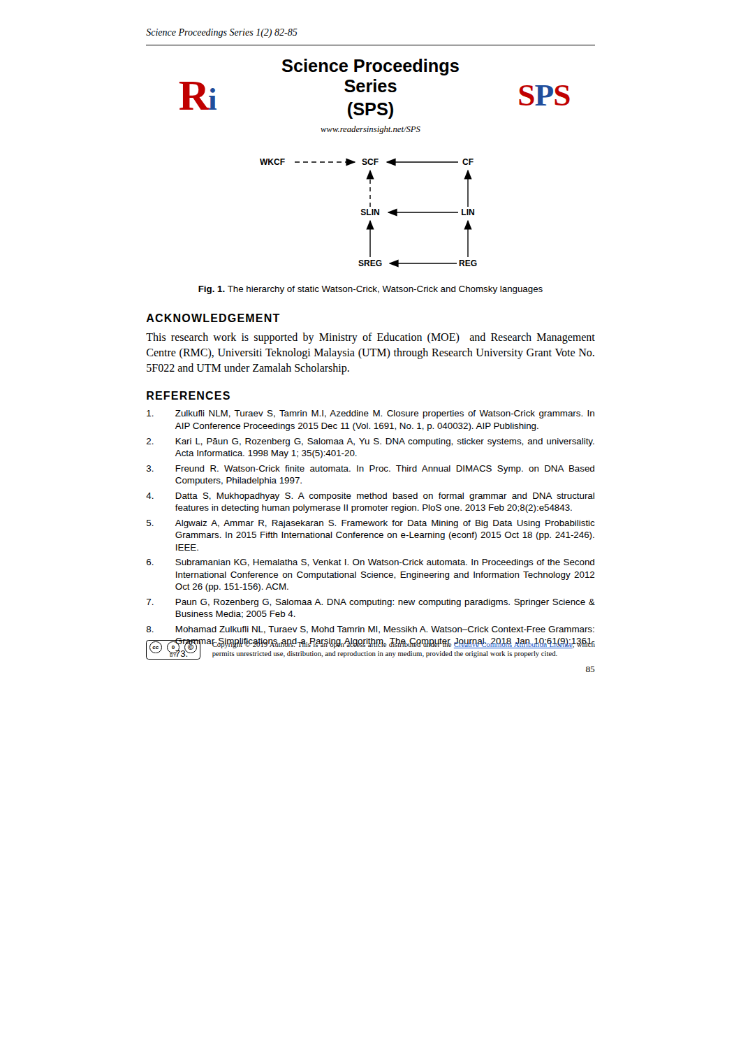Science Proceedings Series 1(2) 82-85
Ri
Science Proceedings Series (SPS) www.readersinsight.net/SPS
SPS
WKCF SCF CF SLIN LIN SREG REG
Fig. 1. The hierarchy of static Watson-Crick, Watson-Crick and Chomsky languages
Acknowledgement
This research work is supported by Ministry of Education (MOE) and Research Management Centre (RMC), Universiti Teknologi Malaysia (UTM) through Research University Grant Vote No. 5F022 and UTM under Zamalah Scholarship.
References
Zulkufli NLM, Turaev S, Tamrin M.I, Azeddine M. Closure properties of Watson-Crick grammars. In AIP Conference Proceedings 2015 Dec 11 (Vol. 1691, No. 1, p. 040032). AIP Publishing.
Kari L, Păun G, Rozenberg G, Salomaa A, Yu S. DNA computing, sticker systems, and universality. Acta Informatica. 1998 May 1; 35(5):401-20.
Freund R. Watson-Crick finite automata. In Proc. Third Annual DIMACS Symp. on DNA Based Computers, Philadelphia 1997.
Datta S, Mukhopadhyay S. A composite method based on formal grammar and DNA structural features in detecting human polymerase II promoter region. PloS one. 2013 Feb 20;8(2):e54843.
Algwaiz A, Ammar R, Rajasekaran S. Framework for Data Mining of Big Data Using Probabilistic Grammars. In 2015 Fifth International Conference on e-Learning (econf) 2015 Oct 18 (pp. 241-246). IEEE.
Subramanian KG, Hemalatha S, Venkat I. On Watson-Crick automata. In Proceedings of the Second International Conference on Computational Science, Engineering and Information Technology 2012 Oct 26 (pp. 151-156). ACM.
Paun G, Rozenberg G, Salomaa A. DNA computing: new computing paradigms. Springer Science & Business Media; 2005 Feb 4.
Mohamad Zulkufli NL, Turaev S, Mohd Tamrin MI, Messikh A. Watson–Crick Context-Free Grammars: Grammar Simplifications and a Parsing Algorithm. The Computer Journal. 2018 Jan 10;61(9):1361-73.
cc 0Ⓒ
BY
Copyright © 2019 Authors. This is an open access article distributed under the Creative Commons Attribution License, which permits unrestricted use, distribution, and reproduction in any medium, provided the original work is properly cited.
85